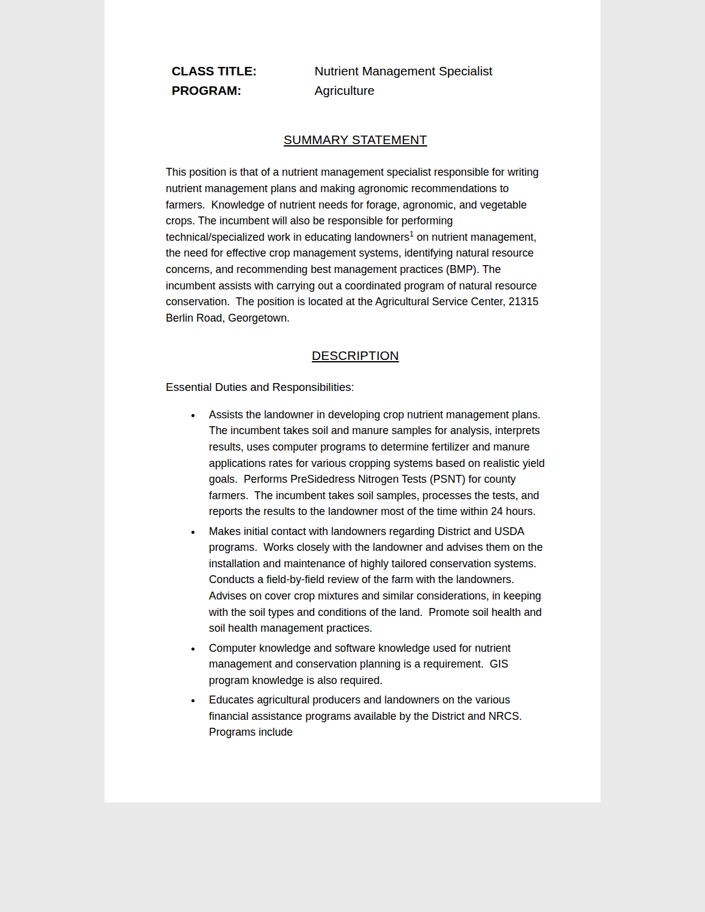CLASS TITLE: Nutrient Management Specialist
PROGRAM: Agriculture
SUMMARY STATEMENT
This position is that of a nutrient management specialist responsible for writing nutrient management plans and making agronomic recommendations to farmers. Knowledge of nutrient needs for forage, agronomic, and vegetable crops. The incumbent will also be responsible for performing technical/specialized work in educating landowners1 on nutrient management, the need for effective crop management systems, identifying natural resource concerns, and recommending best management practices (BMP). The incumbent assists with carrying out a coordinated program of natural resource conservation. The position is located at the Agricultural Service Center, 21315 Berlin Road, Georgetown.
DESCRIPTION
Essential Duties and Responsibilities:
Assists the landowner in developing crop nutrient management plans. The incumbent takes soil and manure samples for analysis, interprets results, uses computer programs to determine fertilizer and manure applications rates for various cropping systems based on realistic yield goals. Performs PreSidedress Nitrogen Tests (PSNT) for county farmers. The incumbent takes soil samples, processes the tests, and reports the results to the landowner most of the time within 24 hours.
Makes initial contact with landowners regarding District and USDA programs. Works closely with the landowner and advises them on the installation and maintenance of highly tailored conservation systems. Conducts a field-by-field review of the farm with the landowners. Advises on cover crop mixtures and similar considerations, in keeping with the soil types and conditions of the land. Promote soil health and soil health management practices.
Computer knowledge and software knowledge used for nutrient management and conservation planning is a requirement. GIS program knowledge is also required.
Educates agricultural producers and landowners on the various financial assistance programs available by the District and NRCS. Programs include